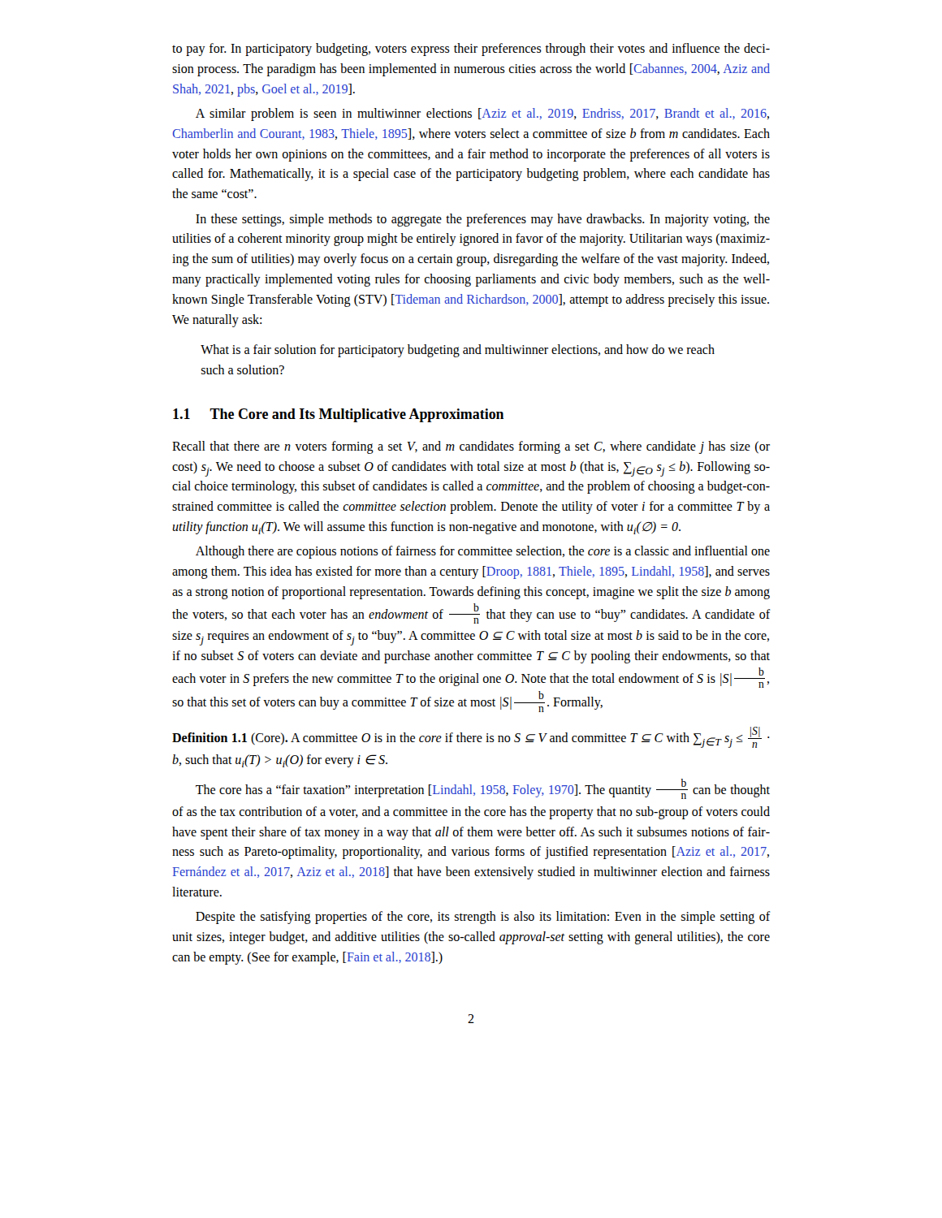to pay for. In participatory budgeting, voters express their preferences through their votes and influence the decision process. The paradigm has been implemented in numerous cities across the world [Cabannes, 2004, Aziz and Shah, 2021, pbs, Goel et al., 2019].
A similar problem is seen in multiwinner elections [Aziz et al., 2019, Endriss, 2017, Brandt et al., 2016, Chamberlin and Courant, 1983, Thiele, 1895], where voters select a committee of size b from m candidates. Each voter holds her own opinions on the committees, and a fair method to incorporate the preferences of all voters is called for. Mathematically, it is a special case of the participatory budgeting problem, where each candidate has the same “cost”.
In these settings, simple methods to aggregate the preferences may have drawbacks. In majority voting, the utilities of a coherent minority group might be entirely ignored in favor of the majority. Utilitarian ways (maximizing the sum of utilities) may overly focus on a certain group, disregarding the welfare of the vast majority. Indeed, many practically implemented voting rules for choosing parliaments and civic body members, such as the well-known Single Transferable Voting (STV) [Tideman and Richardson, 2000], attempt to address precisely this issue. We naturally ask:
What is a fair solution for participatory budgeting and multiwinner elections, and how do we reach such a solution?
1.1 The Core and Its Multiplicative Approximation
Recall that there are n voters forming a set V, and m candidates forming a set C, where candidate j has size (or cost) sj. We need to choose a subset O of candidates with total size at most b (that is, ∑j∈O sj ≤ b). Following social choice terminology, this subset of candidates is called a committee, and the problem of choosing a budget-constrained committee is called the committee selection problem. Denote the utility of voter i for a committee T by a utility function ui(T). We will assume this function is non-negative and monotone, with ui(∅) = 0.
Although there are copious notions of fairness for committee selection, the core is a classic and influential one among them. This idea has existed for more than a century [Droop, 1881, Thiele, 1895, Lindahl, 1958], and serves as a strong notion of proportional representation. Towards defining this concept, imagine we split the size b among the voters, so that each voter has an endowment of bn that they can use to “buy” candidates. A candidate of size sj requires an endowment of sj to “buy”. A committee O ⊆ C with total size at most b is said to be in the core, if no subset S of voters can deviate and purchase another committee T ⊆ C by pooling their endowments, so that each voter in S prefers the new committee T to the original one O. Note that the total endowment of S is |S|bn, so that this set of voters can buy a committee T of size at most |S|bn. Formally,
Definition 1.1 (Core). A committee O is in the core if there is no S ⊆ V and committee T ⊆ C with ∑j∈T sj ≤ |S|n · b, such that ui(T) > ui(O) for every i ∈ S.
The core has a “fair taxation” interpretation [Lindahl, 1958, Foley, 1970]. The quantity bn can be thought of as the tax contribution of a voter, and a committee in the core has the property that no sub-group of voters could have spent their share of tax money in a way that all of them were better off. As such it subsumes notions of fairness such as Pareto-optimality, proportionality, and various forms of justified representation [Aziz et al., 2017, Fernández et al., 2017, Aziz et al., 2018] that have been extensively studied in multiwinner election and fairness literature.
Despite the satisfying properties of the core, its strength is also its limitation: Even in the simple setting of unit sizes, integer budget, and additive utilities (the so-called approval-set setting with general utilities), the core can be empty. (See for example, [Fain et al., 2018].)
2